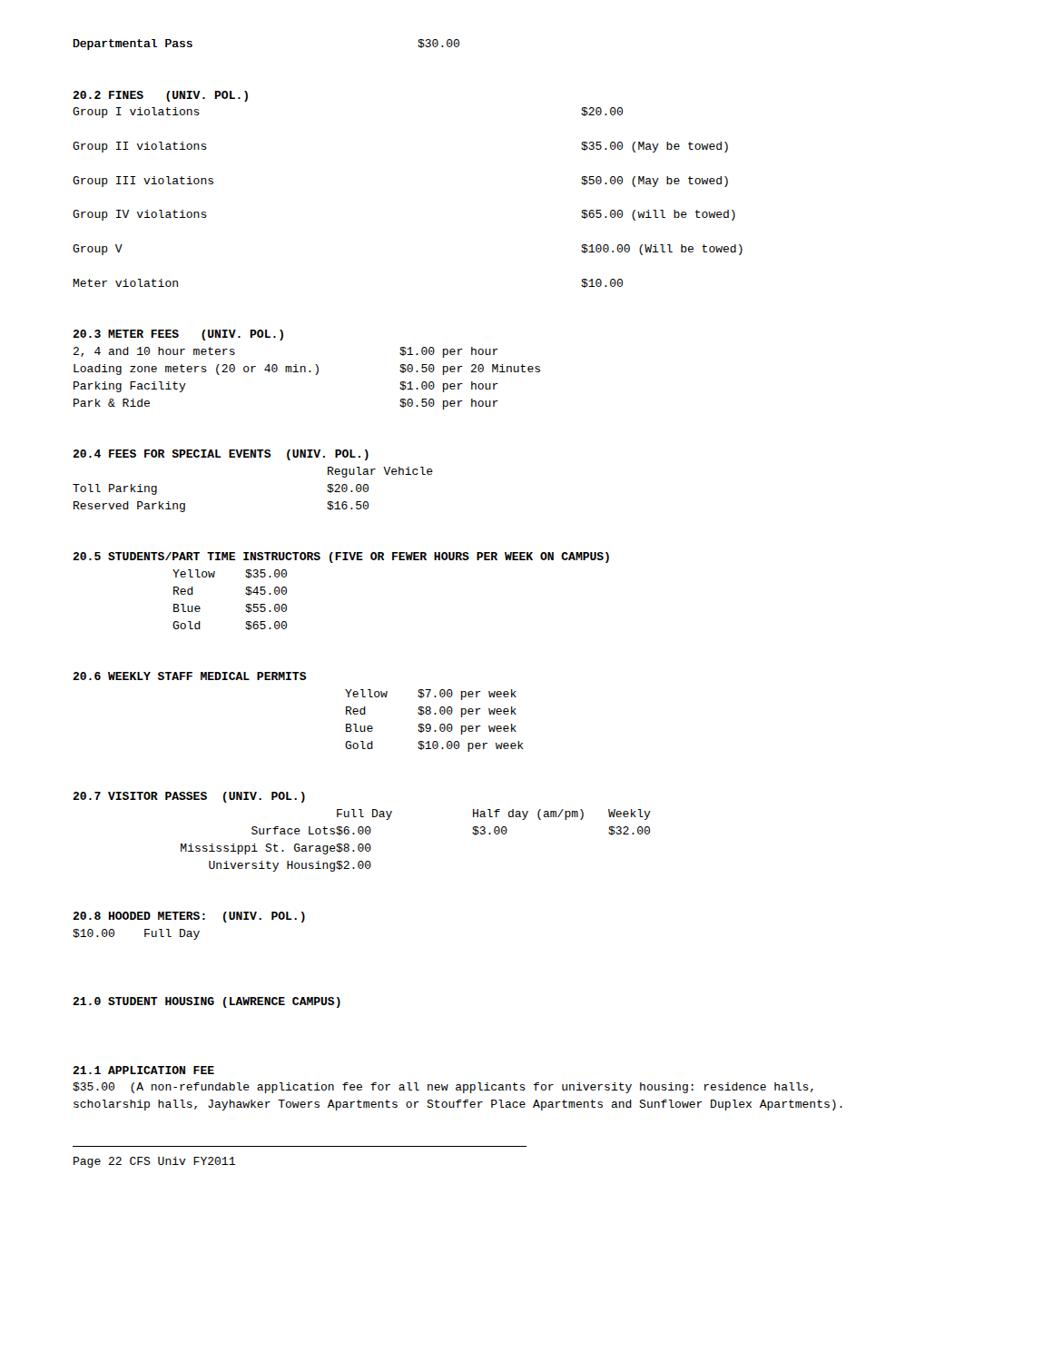Departmental Pass
Departmental Pass
$30.00
20.2 FINES (UNIV. POL.)
Group I violations
$20.00
Group II violations
$35.00 (May be towed)
Group III violations
$50.00 (May be towed)
Group IV violations
$65.00 (will be towed)
Group V
$100.00 (Will be towed)
Meter violation
$10.00
20.3 METER FEES (UNIV. POL.)
2, 4 and 10 hour meters
$1.00 per hour
Loading zone meters (20 or 40 min.)
$0.50 per 20 Minutes
Parking Facility
$1.00 per hour
Park & Ride
$0.50 per hour
20.4 FEES FOR SPECIAL EVENTS (UNIV. POL.)
Regular Vehicle
Toll Parking
$20.00
Reserved Parking
$16.50
20.5 STUDENTS/PART TIME INSTRUCTORS (FIVE OR FEWER HOURS PER WEEK ON CAMPUS)
Yellow
$35.00
Red
$45.00
Blue
$55.00
Gold
$65.00
20.6 WEEKLY STAFF MEDICAL PERMITS
Yellow
$7.00 per week
Red
$8.00 per week
Blue
$9.00 per week
Gold
$10.00 per week
20.7 VISITOR PASSES (UNIV. POL.)
| | Full Day | Half day (am/pm) | Weekly |
| Surface Lots | $6.00 | $3.00 | $32.00 |
| Mississippi St. Garage | $8.00 | | |
| University Housing | $2.00 | | |
20.8 HOODED METERS: (UNIV. POL.)
$10.00 Full Day
21.0 STUDENT HOUSING (LAWRENCE CAMPUS)
21.1 APPLICATION FEE
$35.00 (A non-refundable application fee for all new applicants for university housing: residence halls,
scholarship halls, Jayhawker Towers Apartments or Stouffer Place Apartments and Sunflower Duplex Apartments).
Page 22 CFS Univ FY2011